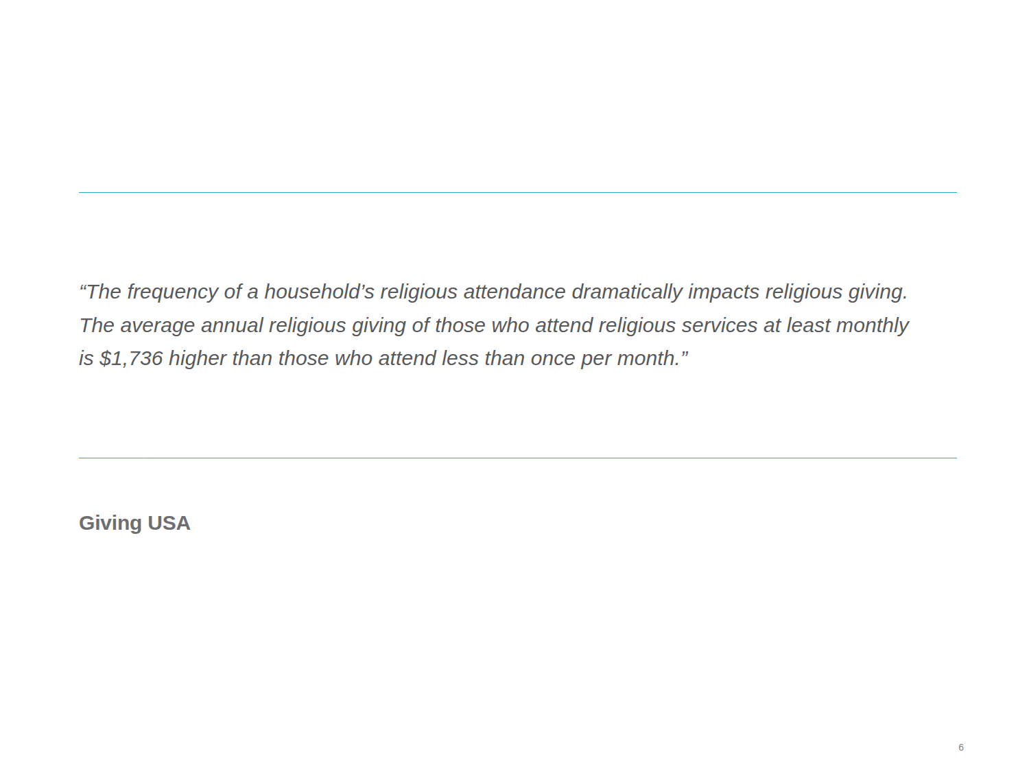“The frequency of a household’s religious attendance dramatically impacts religious giving. The average annual religious giving of those who attend religious services at least monthly is $1,736 higher than those who attend less than once per month.”
Giving USA
6